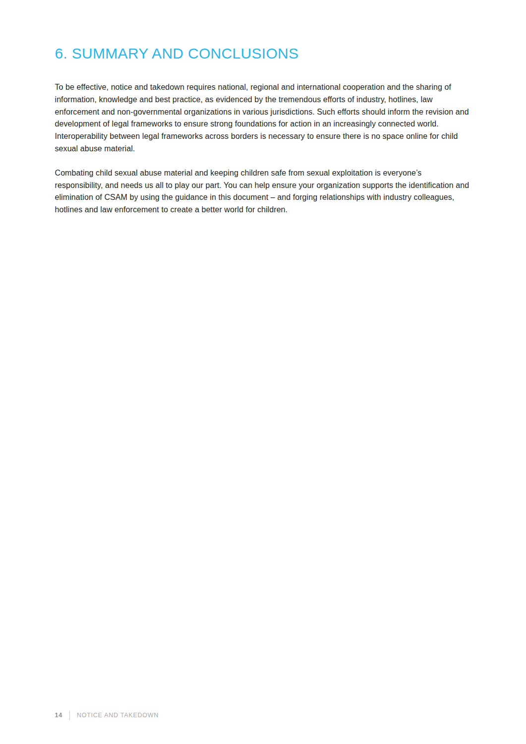6. SUMMARY AND CONCLUSIONS
To be effective, notice and takedown requires national, regional and international cooperation and the sharing of information, knowledge and best practice, as evidenced by the tremendous efforts of industry, hotlines, law enforcement and non-governmental organizations in various jurisdictions. Such efforts should inform the revision and development of legal frameworks to ensure strong foundations for action in an increasingly connected world. Interoperability between legal frameworks across borders is necessary to ensure there is no space online for child sexual abuse material.
Combating child sexual abuse material and keeping children safe from sexual exploitation is everyone’s responsibility, and needs us all to play our part. You can help ensure your organization supports the identification and elimination of CSAM by using the guidance in this document – and forging relationships with industry colleagues, hotlines and law enforcement to create a better world for children.
14 Notice and Takedown